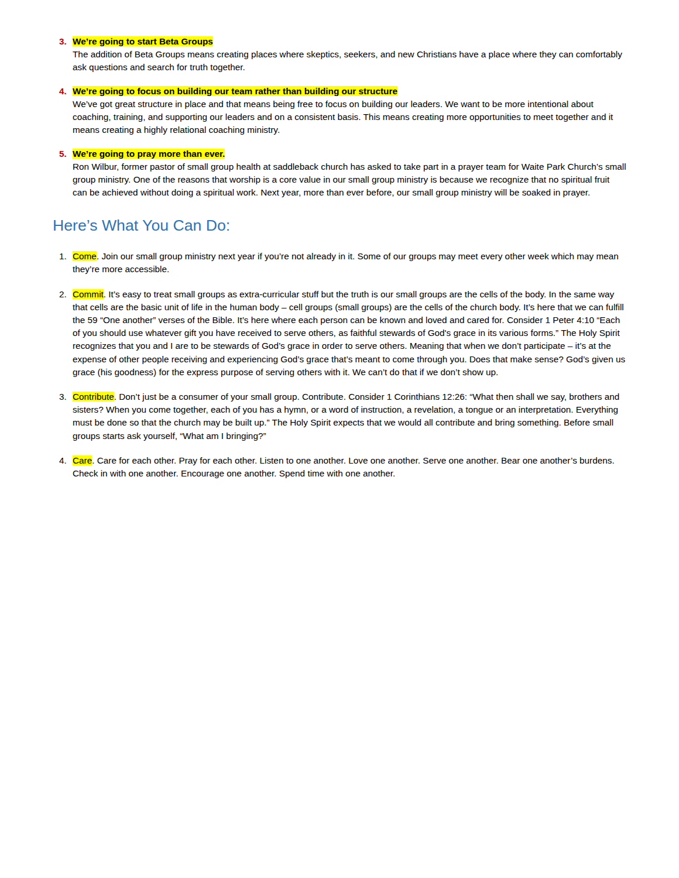We’re going to start Beta Groups
The addition of Beta Groups means creating places where skeptics, seekers, and new Christians have a place where they can comfortably ask questions and search for truth together.
We’re going to focus on building our team rather than building our structure
We’ve got great structure in place and that means being free to focus on building our leaders. We want to be more intentional about coaching, training, and supporting our leaders and on a consistent basis. This means creating more opportunities to meet together and it means creating a highly relational coaching ministry.
We’re going to pray more than ever.
Ron Wilbur, former pastor of small group health at saddleback church has asked to take part in a prayer team for Waite Park Church’s small group ministry. One of the reasons that worship is a core value in our small group ministry is because we recognize that no spiritual fruit can be achieved without doing a spiritual work. Next year, more than ever before, our small group ministry will be soaked in prayer.
Here’s What You Can Do:
Come. Join our small group ministry next year if you’re not already in it. Some of our groups may meet every other week which may mean they’re more accessible.
Commit. It’s easy to treat small groups as extra-curricular stuff but the truth is our small groups are the cells of the body. In the same way that cells are the basic unit of life in the human body – cell groups (small groups) are the cells of the church body. It’s here that we can fulfill the 59 “One another” verses of the Bible. It’s here where each person can be known and loved and cared for. Consider 1 Peter 4:10 “Each of you should use whatever gift you have received to serve others, as faithful stewards of God's grace in its various forms.” The Holy Spirit recognizes that you and I are to be stewards of God’s grace in order to serve others. Meaning that when we don’t participate – it’s at the expense of other people receiving and experiencing God’s grace that’s meant to come through you. Does that make sense? God’s given us grace (his goodness) for the express purpose of serving others with it. We can’t do that if we don’t show up.
Contribute. Don’t just be a consumer of your small group. Contribute. Consider 1 Corinthians 12:26: “What then shall we say, brothers and sisters? When you come together, each of you has a hymn, or a word of instruction, a revelation, a tongue or an interpretation. Everything must be done so that the church may be built up.” The Holy Spirit expects that we would all contribute and bring something. Before small groups starts ask yourself, “What am I bringing?”
Care. Care for each other. Pray for each other. Listen to one another. Love one another. Serve one another. Bear one another’s burdens. Check in with one another. Encourage one another. Spend time with one another.